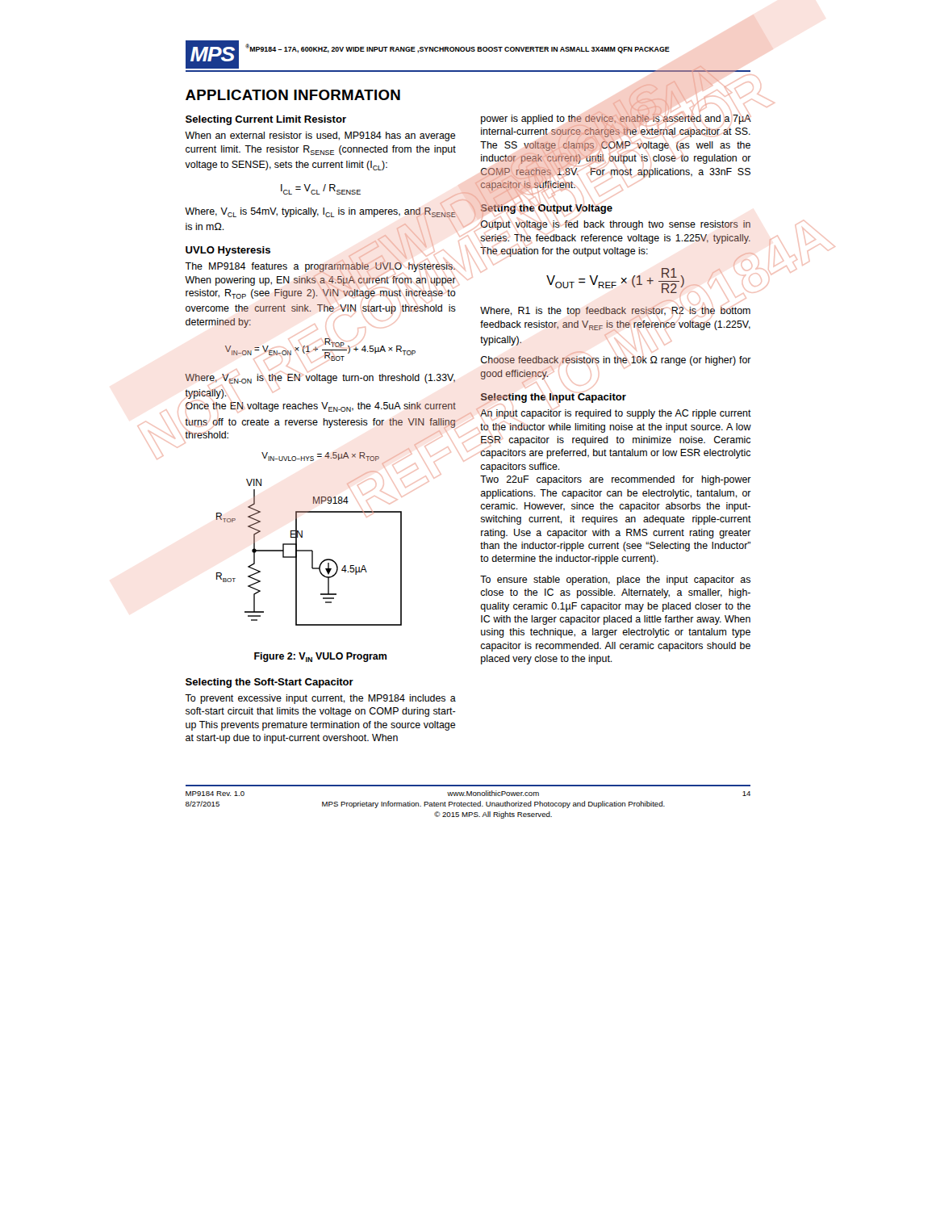MPS
®MP9184 – 17A, 600KHZ, 20V WIDE INPUT RANGE ,SYNCHRONOUS BOOST CONVERTER IN ASMALL 3X4MM QFN PACKAGE
APPLICATION INFORMATION
Selecting Current Limit Resistor
When an external resistor is used, MP9184 has an average current limit. The resistor RSENSE (connected from the input voltage to SENSE), sets the current limit (ICL):
ICL = VCL / RSENSE
Where, VCL is 54mV, typically, ICL is in amperes, and RSENSE is in mΩ.
UVLO Hysteresis
The MP9184 features a programmable UVLO hysteresis. When powering up, EN sinks a 4.5µA current from an upper resistor, RTOP (see Figure 2). VIN voltage must increase to overcome the current sink. The VIN start-up threshold is determined by:
VIN−ON = VEN−ON × (1 + RTOP RBOT) + 4.5µA × RTOP
Where, VEN-ON is the EN voltage turn-on threshold (1.33V, typically).
Once the EN voltage reaches VEN-ON, the 4.5uA sink current turns off to create a reverse hysteresis for the VIN falling threshold:
VIN−UVLO−HYS = 4.5µA × RTOP
VIN MP9184 RTOP RBOT EN 4.5µA
Figure 2: VIN VULO Program
Selecting the Soft-Start Capacitor
To prevent excessive input current, the MP9184 includes a soft-start circuit that limits the voltage on COMP during start-up This prevents premature termination of the source voltage at start-up due to input-current overshoot. When
power is applied to the device, enable is asserted and a 7µA internal-current source charges the external capacitor at SS. The SS voltage clamps COMP voltage (as well as the inductor peak current) until output is close to regulation or COMP reaches 1.8V. For most applications, a 33nF SS capacitor is sufficient.
Setting the Output Voltage
Output voltage is fed back through two sense resistors in series. The feedback reference voltage is 1.225V, typically. The equation for the output voltage is:
VOUT = VREF × (1 + R1 R2)
Where, R1 is the top feedback resistor, R2 is the bottom feedback resistor, and VREF is the reference voltage (1.225V, typically).
Choose feedback resistors in the 10k Ω range (or higher) for good efficiency.
Selecting the Input Capacitor
An input capacitor is required to supply the AC ripple current to the inductor while limiting noise at the input source. A low ESR capacitor is required to minimize noise. Ceramic capacitors are preferred, but tantalum or low ESR electrolytic capacitors suffice.
Two 22uF capacitors are recommended for high-power applications. The capacitor can be electrolytic, tantalum, or ceramic. However, since the capacitor absorbs the input-switching current, it requires an adequate ripple-current rating. Use a capacitor with a RMS current rating greater than the inductor-ripple current (see “Selecting the Inductor” to determine the inductor-ripple current).
To ensure stable operation, place the input capacitor as close to the IC as possible. Alternately, a smaller, high-quality ceramic 0.1µF capacitor may be placed closer to the IC with the larger capacitor placed a little farther away. When using this technique, a larger electrolytic or tantalum type capacitor is recommended. All ceramic capacitors should be placed very close to the input.
NOT RECOMMENDED FOR
NEW DESIGNS
REFER TO MP9184A
MP9184A
MP9184 Rev. 1.0
8/27/2015
www.MonolithicPower.com
MPS Proprietary Information. Patent Protected. Unauthorized Photocopy and Duplication Prohibited.
© 2015 MPS. All Rights Reserved.
14